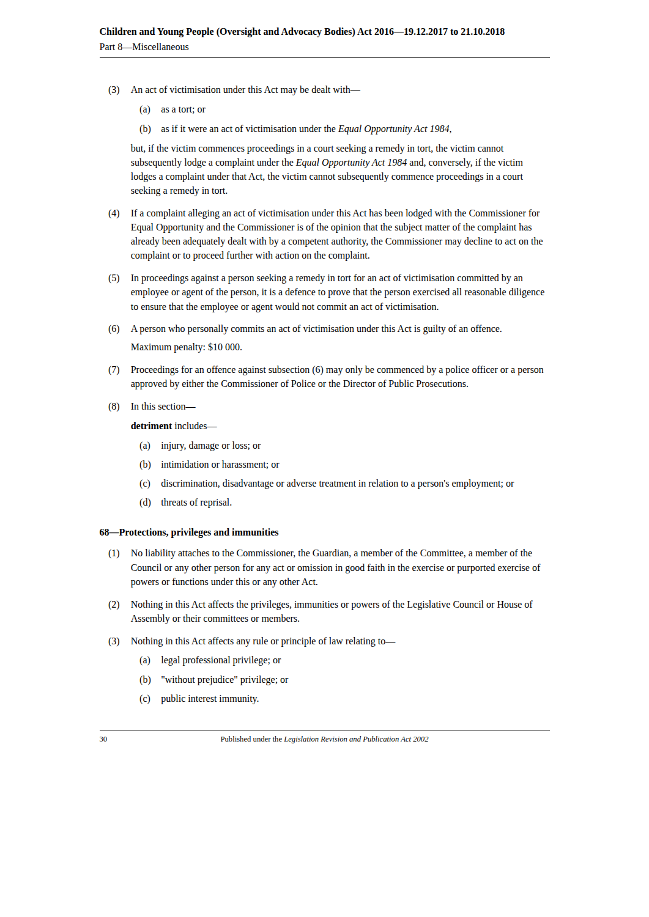Children and Young People (Oversight and Advocacy Bodies) Act 2016—19.12.2017 to 21.10.2018
Part 8—Miscellaneous
(3) An act of victimisation under this Act may be dealt with—
(a) as a tort; or
(b) as if it were an act of victimisation under the Equal Opportunity Act 1984,
but, if the victim commences proceedings in a court seeking a remedy in tort, the victim cannot subsequently lodge a complaint under the Equal Opportunity Act 1984 and, conversely, if the victim lodges a complaint under that Act, the victim cannot subsequently commence proceedings in a court seeking a remedy in tort.
(4) If a complaint alleging an act of victimisation under this Act has been lodged with the Commissioner for Equal Opportunity and the Commissioner is of the opinion that the subject matter of the complaint has already been adequately dealt with by a competent authority, the Commissioner may decline to act on the complaint or to proceed further with action on the complaint.
(5) In proceedings against a person seeking a remedy in tort for an act of victimisation committed by an employee or agent of the person, it is a defence to prove that the person exercised all reasonable diligence to ensure that the employee or agent would not commit an act of victimisation.
(6) A person who personally commits an act of victimisation under this Act is guilty of an offence.
Maximum penalty: $10 000.
(7) Proceedings for an offence against subsection (6) may only be commenced by a police officer or a person approved by either the Commissioner of Police or the Director of Public Prosecutions.
(8) In this section—
detriment includes—
(a) injury, damage or loss; or
(b) intimidation or harassment; or
(c) discrimination, disadvantage or adverse treatment in relation to a person's employment; or
(d) threats of reprisal.
68—Protections, privileges and immunities
(1) No liability attaches to the Commissioner, the Guardian, a member of the Committee, a member of the Council or any other person for any act or omission in good faith in the exercise or purported exercise of powers or functions under this or any other Act.
(2) Nothing in this Act affects the privileges, immunities or powers of the Legislative Council or House of Assembly or their committees or members.
(3) Nothing in this Act affects any rule or principle of law relating to—
(a) legal professional privilege; or
(b)"without prejudice" privilege; or
(c) public interest immunity.
30
Published under the Legislation Revision and Publication Act 2002